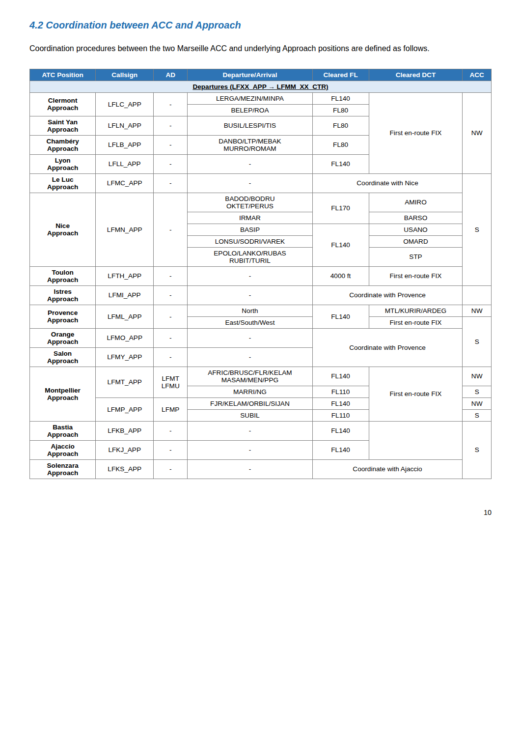4.2 Coordination between ACC and Approach
Coordination procedures between the two Marseille ACC and underlying Approach positions are defined as follows.
| ATC Position | Callsign | AD | Departure/Arrival | Cleared FL | Cleared DCT | ACC |
| --- | --- | --- | --- | --- | --- | --- |
| Departures (LFXX_APP → LFMM_XX_CTR) |
| Clermont Approach | LFLC_APP | - | LERGA/MEZIN/MINPA | FL140 | First en-route FIX | NW |
| BELEP/ROA | FL80 |
| Saint Yan Approach | LFLN_APP | - | BUSIL/LESPI/TIS | FL80 |
| Chambéry Approach | LFLB_APP | - | DANBO/LTP/MEBAK MURRO/ROMAM | FL80 |
| Lyon Approach | LFLL_APP | - | - | FL140 |
| Le Luc Approach | LFMC_APP | - | - | Coordinate with Nice | S |
| Nice Approach | LFMN_APP | - | BADOD/BODRU OKTET/PERUS | FL170 | AMIRO |
| IRMAR | BARSO |
| BASIP | FL140 | USANO |
| LONSU/SODRI/VAREK | OMARD |
| EPOLO/LANKO/RUBAS RUBIT/TURIL | STP |
| Toulon Approach | LFTH_APP | - | - | 4000 ft | First en-route FIX |
| Istres Approach | LFMI_APP | - | - | Coordinate with Provence | |
| Provence Approach | LFML_APP | - | North | FL140 | MTL/KURIR/ARDEG | NW |
| East/South/West | First en-route FIX | S |
| Orange Approach | LFMO_APP | - | - | Coordinate with Provence |
| Salon Approach | LFMY_APP | - | - |
| Montpellier Approach | LFMT_APP | LFMT LFMU | AFRIC/BRUSC/FLR/KELAM MASAM/MEN/PPG | FL140 | First en-route FIX | NW |
| MARRI/NG | FL110 | S |
| LFMP_APP | LFMP | FJR/KELAM/ORBIL/SIJAN | FL140 | NW |
| SUBIL | FL110 | S |
| Bastia Approach | LFKB_APP | - | - | FL140 | | S |
| Ajaccio Approach | LFKJ_APP | - | - | FL140 |
| Solenzara Approach | LFKS_APP | - | - | Coordinate with Ajaccio |
10